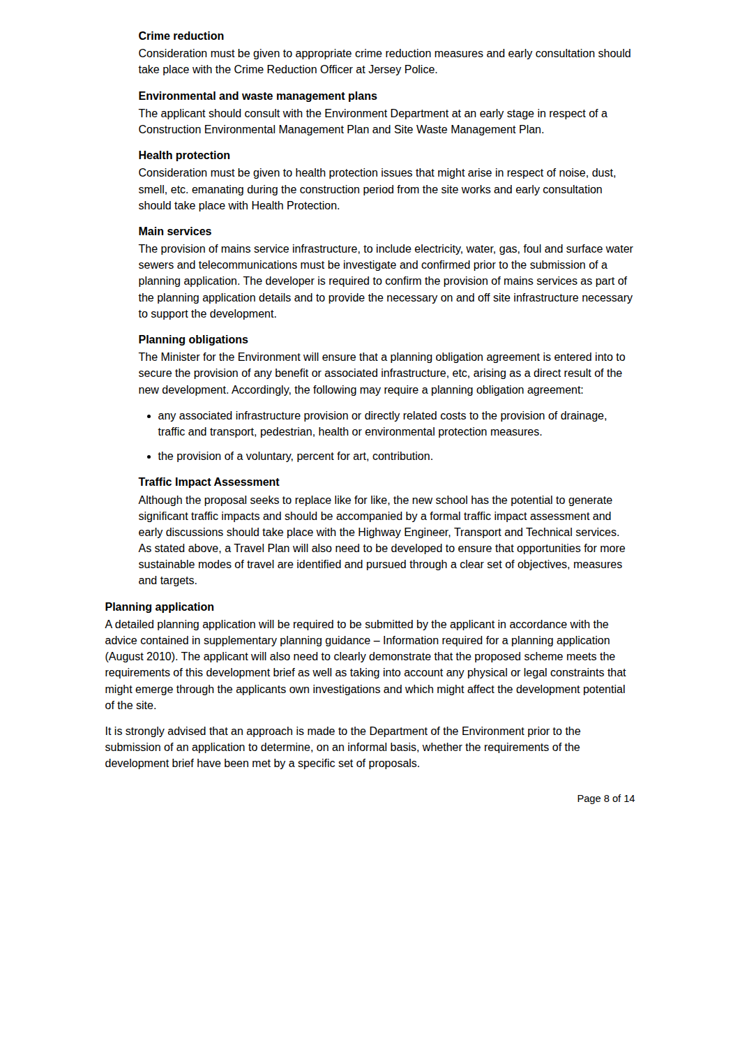Crime reduction
Consideration must be given to appropriate crime reduction measures and early consultation should take place with the Crime Reduction Officer at Jersey Police.
Environmental and waste management plans
The applicant should consult with the Environment Department at an early stage in respect of a Construction Environmental Management Plan and Site Waste Management Plan.
Health protection
Consideration must be given to health protection issues that might arise in respect of noise, dust, smell, etc. emanating during the construction period from the site works and early consultation should take place with Health Protection.
Main services
The provision of mains service infrastructure, to include electricity, water, gas, foul and surface water sewers and telecommunications must be investigate and confirmed prior to the submission of a planning application. The developer is required to confirm the provision of mains services as part of the planning application details and to provide the necessary on and off site infrastructure necessary to support the development.
Planning obligations
The Minister for the Environment will ensure that a planning obligation agreement is entered into to secure the provision of any benefit or associated infrastructure, etc, arising as a direct result of the new development. Accordingly, the following may require a planning obligation agreement:
any associated infrastructure provision or directly related costs to the provision of drainage, traffic and transport, pedestrian, health or environmental protection measures.
the provision of a voluntary, percent for art, contribution.
Traffic Impact Assessment
Although the proposal seeks to replace like for like, the new school has the potential to generate significant traffic impacts and should be accompanied by a formal traffic impact assessment and early discussions should take place with the Highway Engineer, Transport and Technical services. As stated above, a Travel Plan will also need to be developed to ensure that opportunities for more sustainable modes of travel are identified and pursued through a clear set of objectives, measures and targets.
Planning application
A detailed planning application will be required to be submitted by the applicant in accordance with the advice contained in supplementary planning guidance – Information required for a planning application (August 2010). The applicant will also need to clearly demonstrate that the proposed scheme meets the requirements of this development brief as well as taking into account any physical or legal constraints that might emerge through the applicants own investigations and which might affect the development potential of the site.
It is strongly advised that an approach is made to the Department of the Environment prior to the submission of an application to determine, on an informal basis, whether the requirements of the development brief have been met by a specific set of proposals.
Page 8 of 14